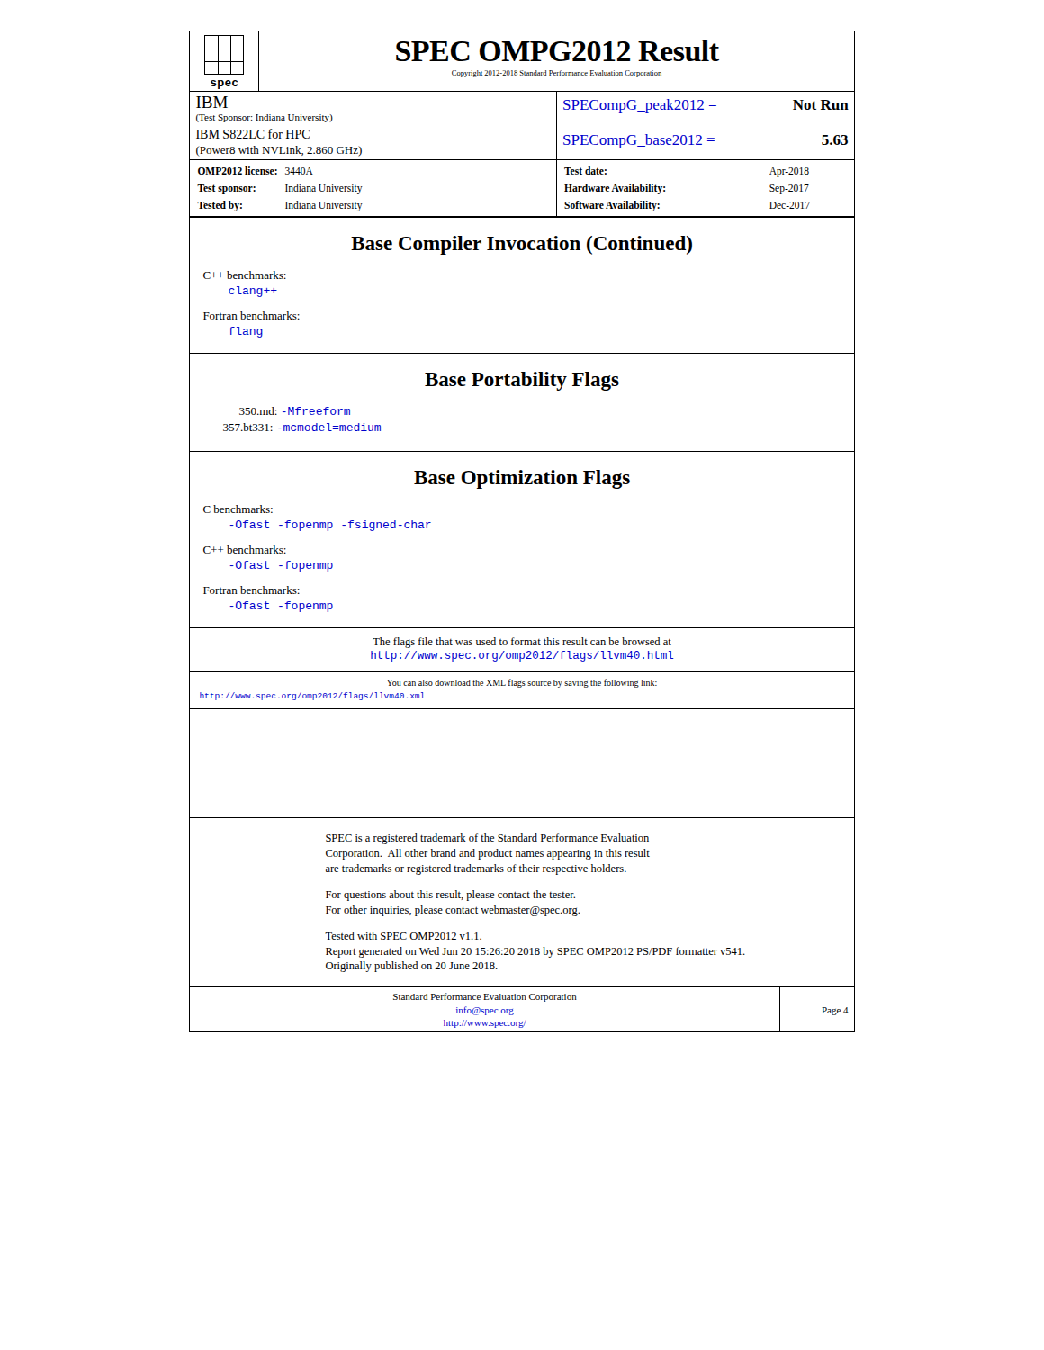| spec | SPEC OMPG2012 Result Copyright 2012-2018 Standard Performance Evaluation Corporation |
| IBM (Test Sponsor: Indiana University) IBM S822LC for HPC (Power8 with NVLink, 2.860 GHz) | SPECompG_peak2012 = Not Run SPECompG_base2012 = 5.63 |
| / OMP2012 license: / 3440A / / Test sponsor: / Indiana University / / Tested by: / Indiana University / | / Test date: / Apr-2018 / / Hardware Availability: / Sep-2017 / / Software Availability: / Dec-2017 / |
Base Compiler Invocation (Continued)
C++ benchmarks:
clang++
Fortran benchmarks:
flang
Base Portability Flags
350.md: -Mfreeform
357.bt331: -mcmodel=medium
Base Optimization Flags
C benchmarks:
-Ofast -fopenmp -fsigned-char
C++ benchmarks:
-Ofast -fopenmp
Fortran benchmarks:
-Ofast -fopenmp
The flags file that was used to format this result can be browsed at
http://www.spec.org/omp2012/flags/llvm40.html
You can also download the XML flags source by saving the following link: http://www.spec.org/omp2012/flags/llvm40.xml
SPEC is a registered trademark of the Standard Performance Evaluation
Corporation. All other brand and product names appearing in this result
are trademarks or registered trademarks of their respective holders.
For questions about this result, please contact the tester.
For other inquiries, please contact webmaster@spec.org.
Tested with SPEC OMP2012 v1.1.
Report generated on Wed Jun 20 15:26:20 2018 by SPEC OMP2012 PS/PDF formatter v541.
Originally published on 20 June 2018.
| Standard Performance Evaluation Corporation info@spec.org http://www.spec.org/ | Page 4 |